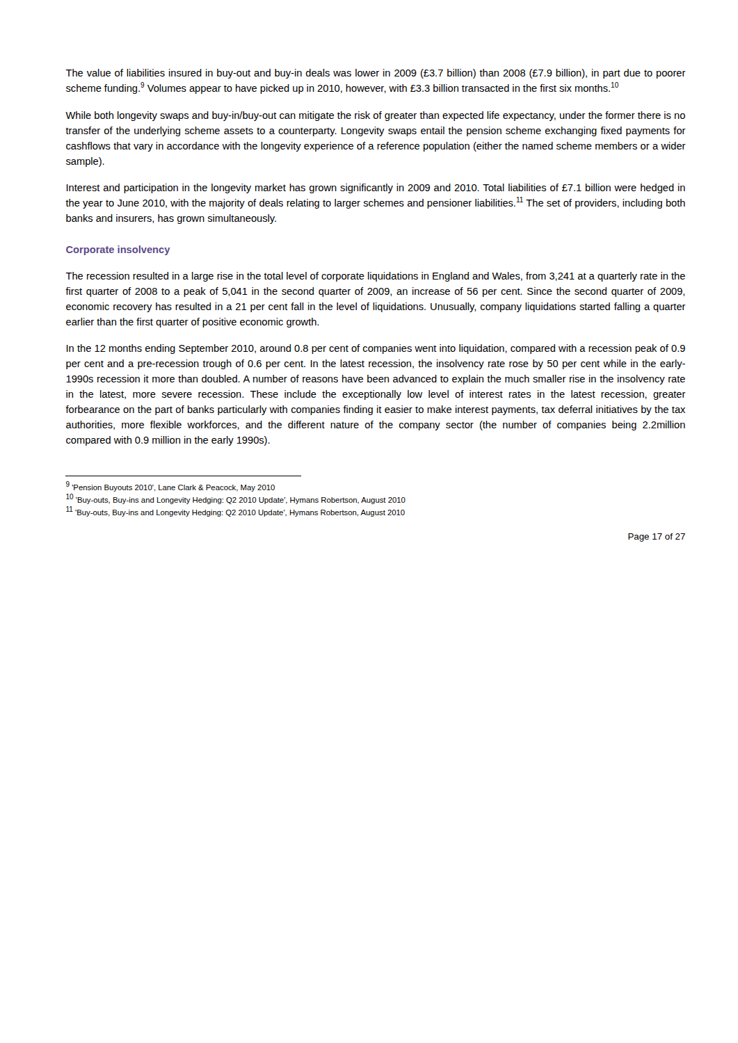The value of liabilities insured in buy-out and buy-in deals was lower in 2009 (£3.7 billion) than 2008 (£7.9 billion), in part due to poorer scheme funding.9 Volumes appear to have picked up in 2010, however, with £3.3 billion transacted in the first six months.10
While both longevity swaps and buy-in/buy-out can mitigate the risk of greater than expected life expectancy, under the former there is no transfer of the underlying scheme assets to a counterparty. Longevity swaps entail the pension scheme exchanging fixed payments for cashflows that vary in accordance with the longevity experience of a reference population (either the named scheme members or a wider sample).
Interest and participation in the longevity market has grown significantly in 2009 and 2010. Total liabilities of £7.1 billion were hedged in the year to June 2010, with the majority of deals relating to larger schemes and pensioner liabilities.11 The set of providers, including both banks and insurers, has grown simultaneously.
Corporate insolvency
The recession resulted in a large rise in the total level of corporate liquidations in England and Wales, from 3,241 at a quarterly rate in the first quarter of 2008 to a peak of 5,041 in the second quarter of 2009, an increase of 56 per cent. Since the second quarter of 2009, economic recovery has resulted in a 21 per cent fall in the level of liquidations. Unusually, company liquidations started falling a quarter earlier than the first quarter of positive economic growth.
In the 12 months ending September 2010, around 0.8 per cent of companies went into liquidation, compared with a recession peak of 0.9 per cent and a pre-recession trough of 0.6 per cent. In the latest recession, the insolvency rate rose by 50 per cent while in the early-1990s recession it more than doubled. A number of reasons have been advanced to explain the much smaller rise in the insolvency rate in the latest, more severe recession. These include the exceptionally low level of interest rates in the latest recession, greater forbearance on the part of banks particularly with companies finding it easier to make interest payments, tax deferral initiatives by the tax authorities, more flexible workforces, and the different nature of the company sector (the number of companies being 2.2million compared with 0.9 million in the early 1990s).
9 'Pension Buyouts 2010', Lane Clark & Peacock, May 2010
10 'Buy-outs, Buy-ins and Longevity Hedging: Q2 2010 Update', Hymans Robertson, August 2010
11 'Buy-outs, Buy-ins and Longevity Hedging: Q2 2010 Update', Hymans Robertson, August 2010
Page 17 of 27